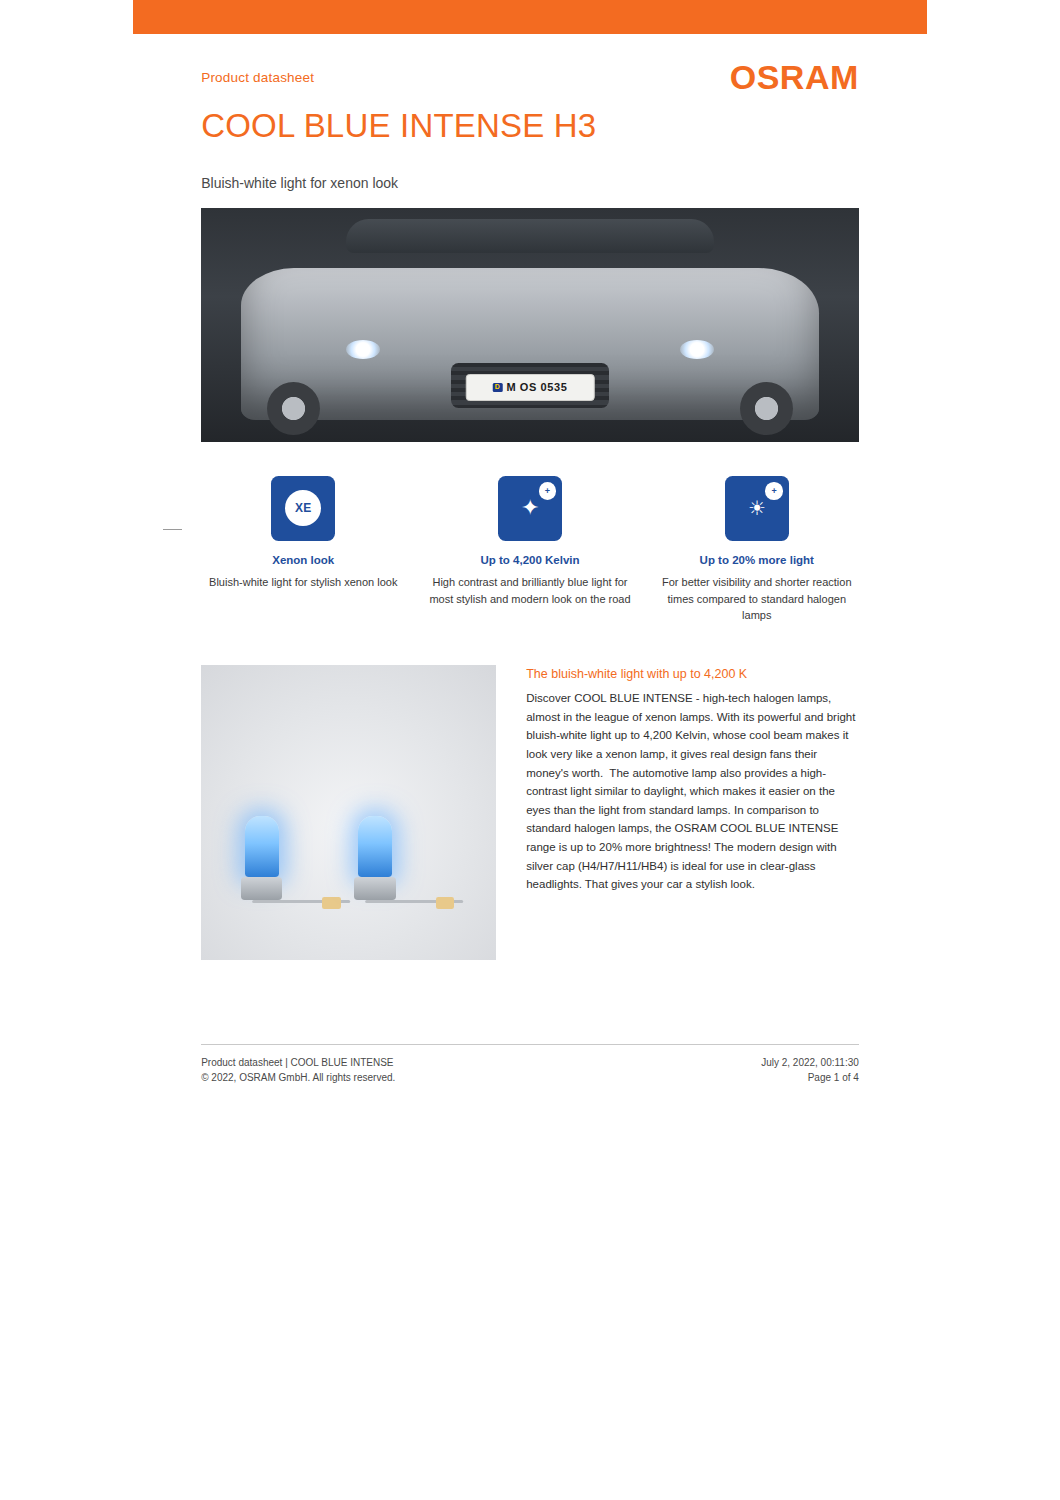Product datasheet
OSRAM
COOL BLUE INTENSE H3
Bluish-white light for xenon look
DM OS 0535
XE
Xenon look
Bluish-white light for stylish xenon look
✦
+
Up to 4,200 Kelvin
High contrast and brilliantly blue light for most stylish and modern look on the road
☀
+
Up to 20% more light
For better visibility and shorter reaction times compared to standard halogen lamps
The bluish-white light with up to 4,200 K
Discover COOL BLUE INTENSE - high-tech halogen lamps, almost in the league of xenon lamps. With its powerful and bright bluish-white light up to 4,200 Kelvin, whose cool beam makes it look very like a xenon lamp, it gives real design fans their money's worth. The automotive lamp also provides a high-contrast light similar to daylight, which makes it easier on the eyes than the light from standard lamps. In comparison to standard halogen lamps, the OSRAM COOL BLUE INTENSE range is up to 20% more brightness! The modern design with silver cap (H4/H7/H11/HB4) is ideal for use in clear-glass headlights. That gives your car a stylish look.
Product datasheet | COOL BLUE INTENSE
© 2022, OSRAM GmbH. All rights reserved.
July 2, 2022, 00:11:30
Page 1 of 4